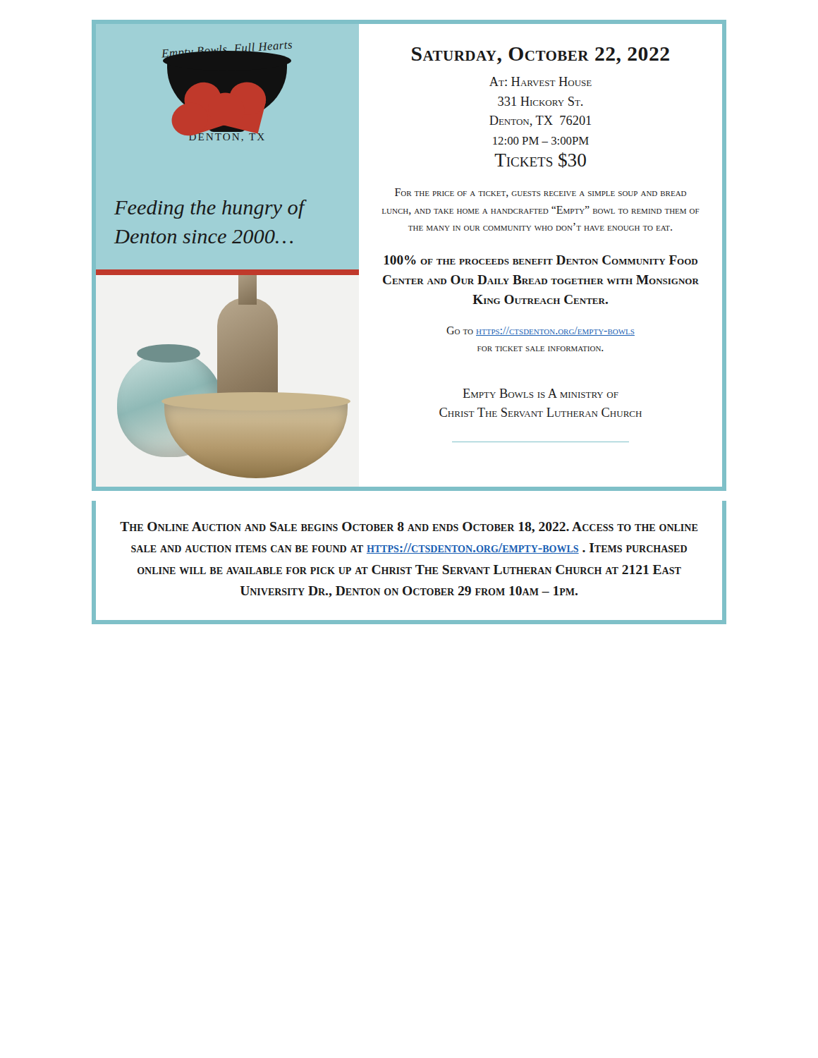Empty Bowls, Full Hearts
DENTON, TX
Feeding the hungry of
Denton since 2000…
Saturday, October 22, 2022
At: Harvest House
331 Hickory St.
Denton, TX 76201
12:00 PM – 3:00PM
Tickets $30
For the price of a ticket, guests receive a simple soup and bread lunch, and take home a handcrafted “Empty” bowl to remind them of the many in our community who don’t have enough to eat.
100% of the proceeds benefit Denton Community Food Center and Our Daily Bread together with Monsignor King Outreach Center.
Go to https://ctsdenton.org/empty-bowls
for ticket sale information.
Empty Bowls is A ministry of
Christ The Servant Lutheran Church
The Online Auction and Sale begins October 8 and ends October 18, 2022. Access to the online sale and auction items can be found at https://ctsdenton.org/empty-bowls . Items purchased online will be available for pick up at Christ The Servant Lutheran Church at 2121 East University Dr., Denton on October 29 from 10am – 1pm.